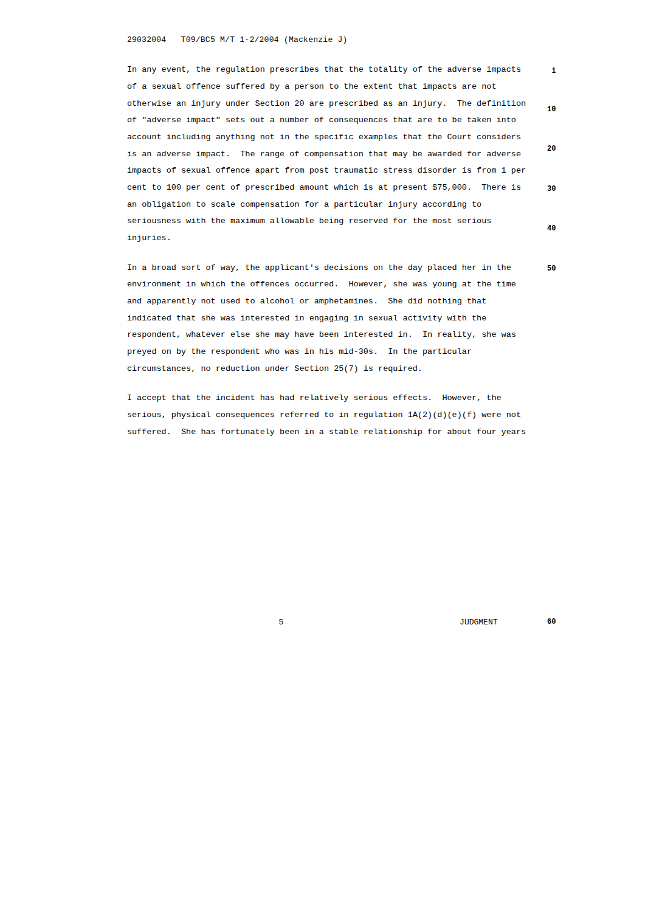29032004 T09/BC5 M/T 1-2/2004 (Mackenzie J)
1 10 20 30 40 50
In any event, the regulation prescribes that the totality of the adverse impacts of a sexual offence suffered by a person to the extent that impacts are not otherwise an injury under Section 20 are prescribed as an injury. The definition of "adverse impact" sets out a number of consequences that are to be taken into account including anything not in the specific examples that the Court considers is an adverse impact. The range of compensation that may be awarded for adverse impacts of sexual offence apart from post traumatic stress disorder is from 1 per cent to 100 per cent of prescribed amount which is at present $75,000. There is an obligation to scale compensation for a particular injury according to seriousness with the maximum allowable being reserved for the most serious injuries.
In a broad sort of way, the applicant's decisions on the day placed her in the environment in which the offences occurred. However, she was young at the time and apparently not used to alcohol or amphetamines. She did nothing that indicated that she was interested in engaging in sexual activity with the respondent, whatever else she may have been interested in. In reality, she was preyed on by the respondent who was in his mid-30s. In the particular circumstances, no reduction under Section 25(7) is required.
I accept that the incident has had relatively serious effects. However, the serious, physical consequences referred to in regulation 1A(2)(d)(e)(f) were not suffered. She has fortunately been in a stable relationship for about four years
5 JUDGMENT 60